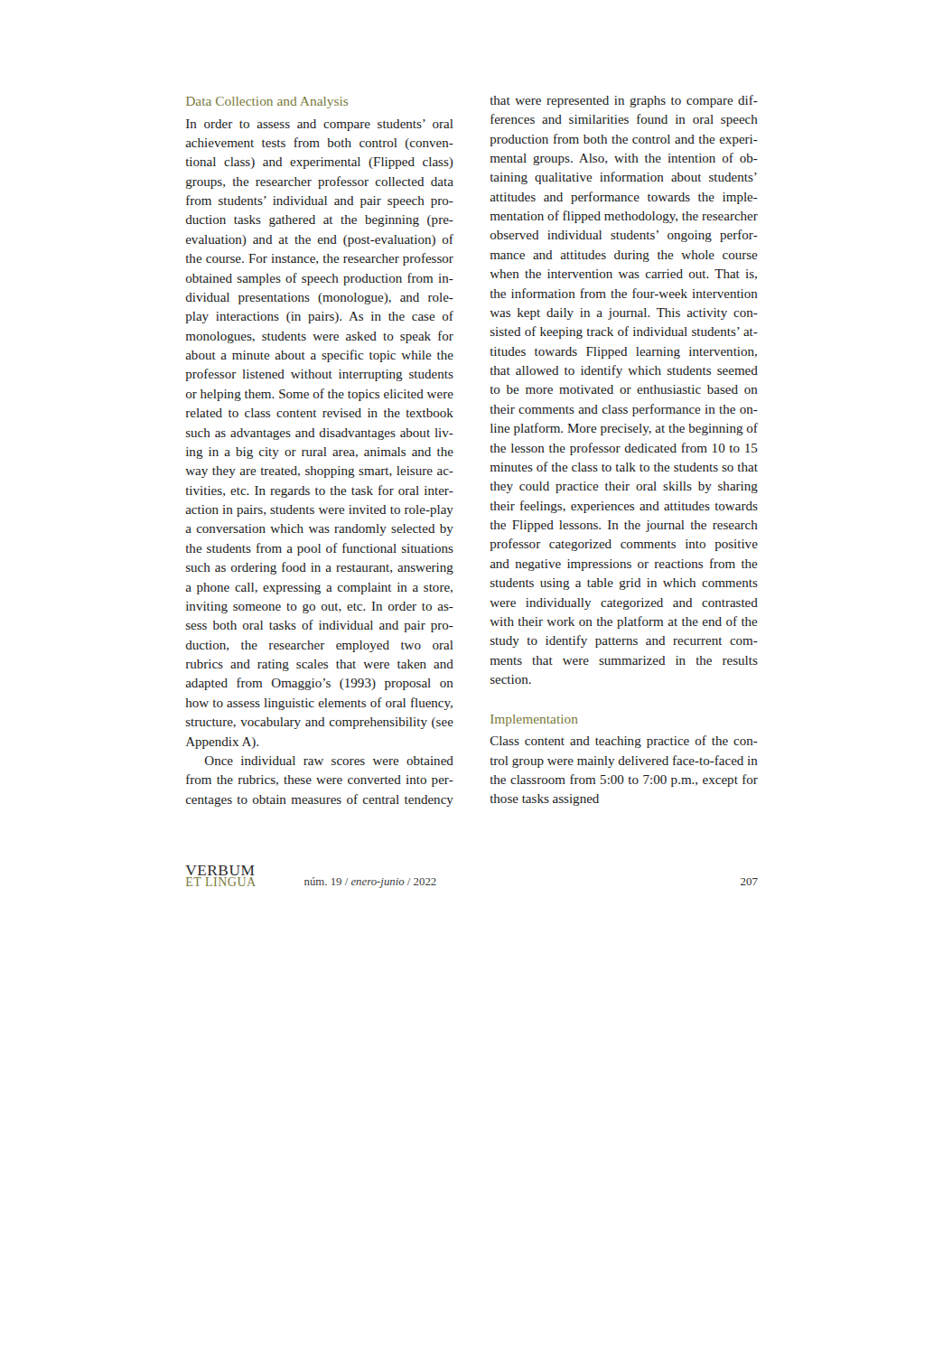Data Collection and Analysis
In order to assess and compare students’ oral achievement tests from both control (conventional class) and experimental (Flipped class) groups, the researcher professor collected data from students’ individual and pair speech production tasks gathered at the beginning (pre-evaluation) and at the end (post-evaluation) of the course. For instance, the researcher professor obtained samples of speech production from individual presentations (monologue), and role-play interactions (in pairs). As in the case of monologues, students were asked to speak for about a minute about a specific topic while the professor listened without interrupting students or helping them. Some of the topics elicited were related to class content revised in the textbook such as advantages and disadvantages about living in a big city or rural area, animals and the way they are treated, shopping smart, leisure activities, etc. In regards to the task for oral interaction in pairs, students were invited to role-play a conversation which was randomly selected by the students from a pool of functional situations such as ordering food in a restaurant, answering a phone call, expressing a complaint in a store, inviting someone to go out, etc. In order to assess both oral tasks of individual and pair production, the researcher employed two oral rubrics and rating scales that were taken and adapted from Omaggio’s (1993) proposal on how to assess linguistic elements of oral fluency, structure, vocabulary and comprehensibility (see Appendix A).
Once individual raw scores were obtained from the rubrics, these were converted into percentages to obtain measures of central tendency that were represented in graphs to compare differences and similarities found in oral speech production from both the control and the experimental groups. Also, with the intention of obtaining qualitative information about students’ attitudes and performance towards the implementation of flipped methodology, the researcher observed individual students’ ongoing performance and attitudes during the whole course when the intervention was carried out. That is, the information from the four-week intervention was kept daily in a journal. This activity consisted of keeping track of individual students’ attitudes towards Flipped learning intervention, that allowed to identify which students seemed to be more motivated or enthusiastic based on their comments and class performance in the online platform. More precisely, at the beginning of the lesson the professor dedicated from 10 to 15 minutes of the class to talk to the students so that they could practice their oral skills by sharing their feelings, experiences and attitudes towards the Flipped lessons. In the journal the research professor categorized comments into positive and negative impressions or reactions from the students using a table grid in which comments were individually categorized and contrasted with their work on the platform at the end of the study to identify patterns and recurrent comments that were summarized in the results section.
Implementation
Class content and teaching practice of the control group were mainly delivered face-to-faced in the classroom from 5:00 to 7:00 p.m., except for those tasks assigned
VERBUM ET LINGUA
núm. 19 / enero-junio / 2022
207